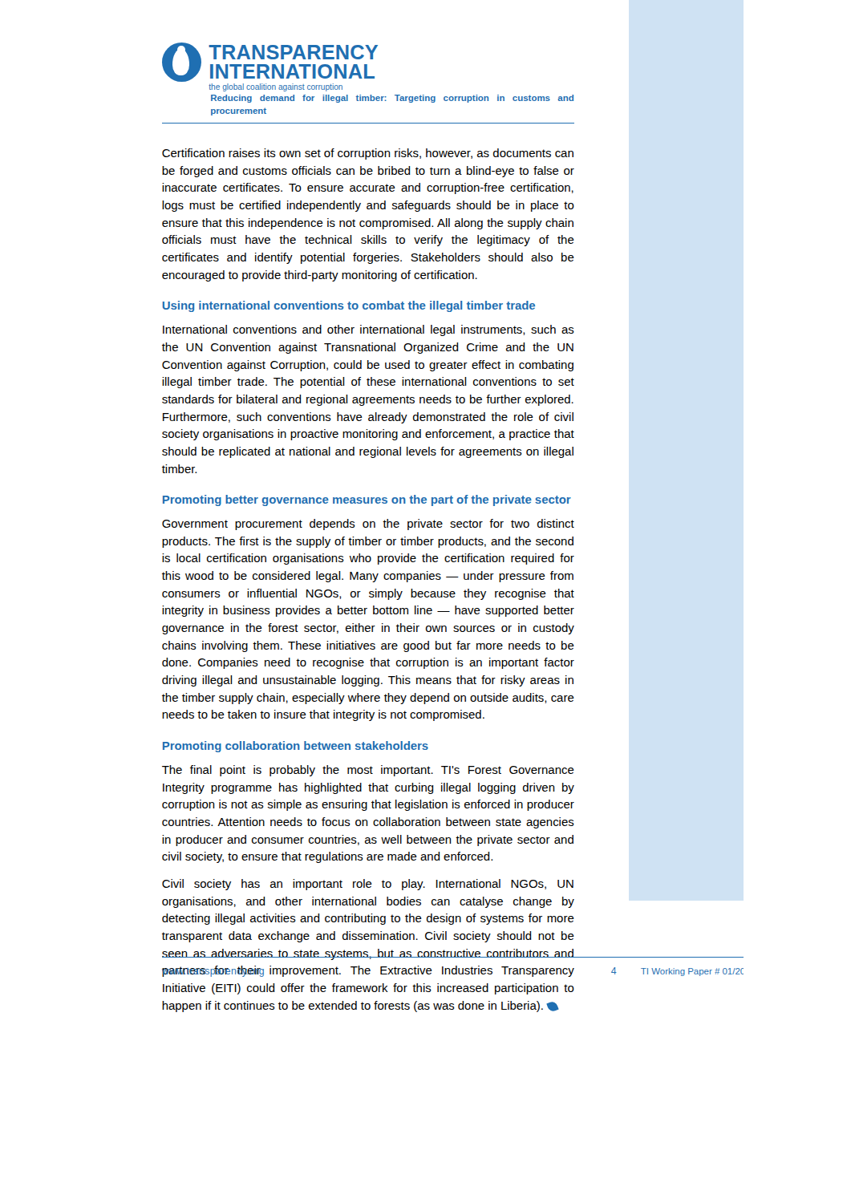TRANSPARENCY INTERNATIONAL the global coalition against corruption
Reducing demand for illegal timber: Targeting corruption in customs and procurement
Certification raises its own set of corruption risks, however, as documents can be forged and customs officials can be bribed to turn a blind-eye to false or inaccurate certificates. To ensure accurate and corruption-free certification, logs must be certified independently and safeguards should be in place to ensure that this independence is not compromised. All along the supply chain officials must have the technical skills to verify the legitimacy of the certificates and identify potential forgeries. Stakeholders should also be encouraged to provide third-party monitoring of certification.
Using international conventions to combat the illegal timber trade
International conventions and other international legal instruments, such as the UN Convention against Transnational Organized Crime and the UN Convention against Corruption, could be used to greater effect in combating illegal timber trade. The potential of these international conventions to set standards for bilateral and regional agreements needs to be further explored. Furthermore, such conventions have already demonstrated the role of civil society organisations in proactive monitoring and enforcement, a practice that should be replicated at national and regional levels for agreements on illegal timber.
Promoting better governance measures on the part of the private sector
Government procurement depends on the private sector for two distinct products. The first is the supply of timber or timber products, and the second is local certification organisations who provide the certification required for this wood to be considered legal. Many companies — under pressure from consumers or influential NGOs, or simply because they recognise that integrity in business provides a better bottom line — have supported better governance in the forest sector, either in their own sources or in custody chains involving them. These initiatives are good but far more needs to be done. Companies need to recognise that corruption is an important factor driving illegal and unsustainable logging. This means that for risky areas in the timber supply chain, especially where they depend on outside audits, care needs to be taken to insure that integrity is not compromised.
Promoting collaboration between stakeholders
The final point is probably the most important. TI's Forest Governance Integrity programme has highlighted that curbing illegal logging driven by corruption is not as simple as ensuring that legislation is enforced in producer countries. Attention needs to focus on collaboration between state agencies in producer and consumer countries, as well between the private sector and civil society, to ensure that regulations are made and enforced.
Civil society has an important role to play. International NGOs, UN organisations, and other international bodies can catalyse change by detecting illegal activities and contributing to the design of systems for more transparent data exchange and dissemination. Civil society should not be seen as adversaries to state systems, but as constructive contributors and partners for their improvement. The Extractive Industries Transparency Initiative (EITI) could offer the framework for this increased participation to happen if it continues to be extended to forests (as was done in Liberia).
www.transparency.org
4
TI Working Paper # 01/2011